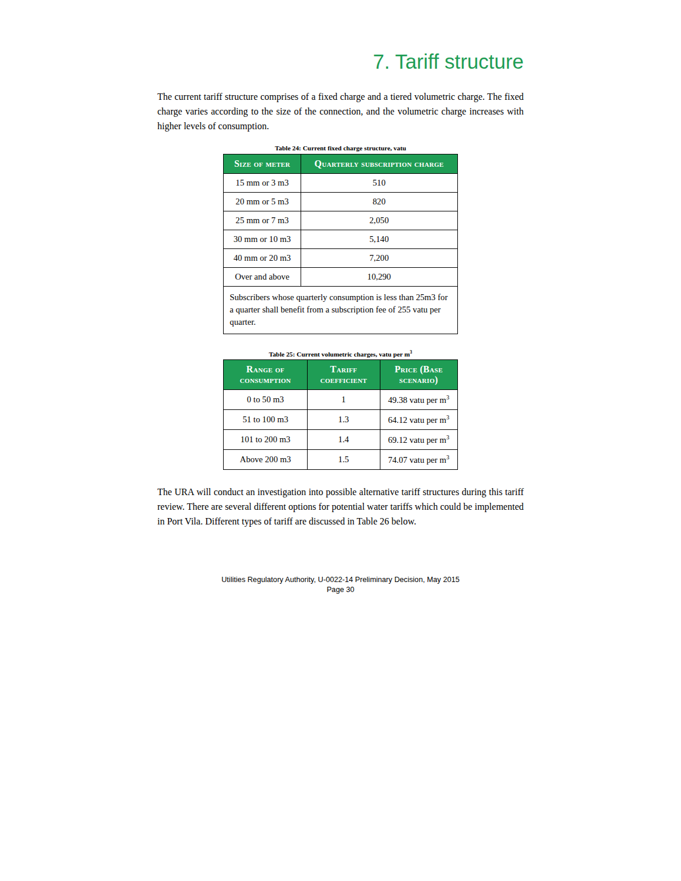7. Tariff structure
The current tariff structure comprises of a fixed charge and a tiered volumetric charge. The fixed charge varies according to the size of the connection, and the volumetric charge increases with higher levels of consumption.
Table 24: Current fixed charge structure, vatu
| Size of meter | Quarterly subscription charge |
| --- | --- |
| 15 mm or 3 m3 | 510 |
| 20 mm or 5 m3 | 820 |
| 25 mm or 7 m3 | 2,050 |
| 30 mm or 10 m3 | 5,140 |
| 40 mm or 20 m3 | 7,200 |
| Over and above | 10,290 |
| Subscribers whose quarterly consumption is less than 25m3 for a quarter shall benefit from a subscription fee of 255 vatu per quarter. |
Table 25: Current volumetric charges, vatu per m3
| Range of consumption | Tariff coefficient | Price (Base scenario) |
| --- | --- | --- |
| 0 to 50 m3 | 1 | 49.38 vatu per m 3 |
| 51 to 100 m3 | 1.3 | 64.12 vatu per m 3 |
| 101 to 200 m3 | 1.4 | 69.12 vatu per m 3 |
| Above 200 m3 | 1.5 | 74.07 vatu per m 3 |
The URA will conduct an investigation into possible alternative tariff structures during this tariff review. There are several different options for potential water tariffs which could be implemented in Port Vila. Different types of tariff are discussed in Table 26 below.
Utilities Regulatory Authority, U-0022-14 Preliminary Decision, May 2015
Page 30